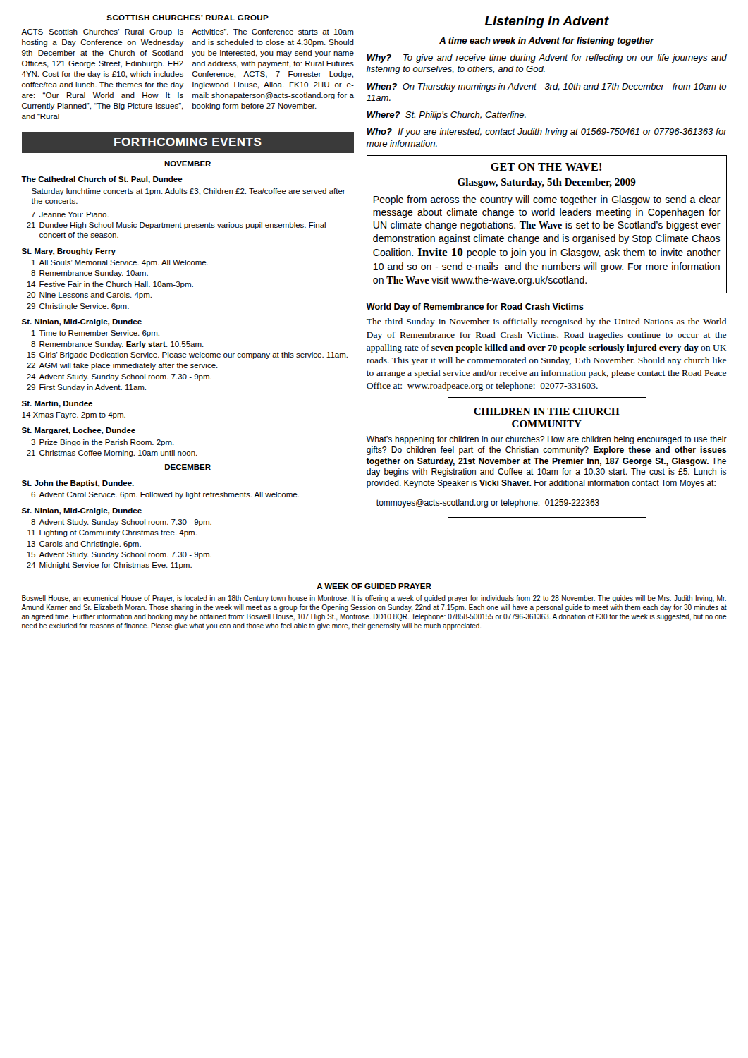SCOTTISH CHURCHES’ RURAL GROUP
ACTS Scottish Churches’ Rural Group is hosting a Day Conference on Wednesday 9th December at the Church of Scotland Offices, 121 George Street, Edinburgh. EH2 4YN. Cost for the day is £10, which includes coffee/tea and lunch. The themes for the day are: “Our Rural World and How It Is Currently Planned”, “The Big Picture Issues”, and “Rural
Activities”. The Conference starts at 10am and is scheduled to close at 4.30pm. Should you be interested, you may send your name and address, with payment, to: Rural Futures Conference, ACTS, 7 Forrester Lodge, Inglewood House, Alloa. FK10 2HU or e-mail: shonapaterson@acts-scotland.org for a booking form before 27 November.
FORTHCOMING EVENTS
NOVEMBER
The Cathedral Church of St. Paul, Dundee
Saturday lunchtime concerts at 1pm. Adults £3, Children £2. Tea/coffee are served after the concerts.
7 Jeanne You: Piano.
21 Dundee High School Music Department presents various pupil ensembles. Final concert of the season.
St. Mary, Broughty Ferry
1 All Souls’ Memorial Service. 4pm. All Welcome.
8 Remembrance Sunday. 10am.
14 Festive Fair in the Church Hall. 10am-3pm.
20 Nine Lessons and Carols. 4pm.
29 Christingle Service. 6pm.
St. Ninian, Mid-Craigie, Dundee
1 Time to Remember Service. 6pm.
8 Remembrance Sunday. Early start. 10.55am.
15 Girls’ Brigade Dedication Service. Please welcome our company at this service. 11am.
22 AGM will take place immediately after the service.
24 Advent Study. Sunday School room. 7.30 - 9pm.
29 First Sunday in Advent. 11am.
St. Martin, Dundee
14 Xmas Fayre. 2pm to 4pm.
St. Margaret, Lochee, Dundee
3 Prize Bingo in the Parish Room. 2pm.
21 Christmas Coffee Morning. 10am until noon.
DECEMBER
St. John the Baptist, Dundee.
6 Advent Carol Service. 6pm. Followed by light refreshments. All welcome.
St. Ninian, Mid-Craigie, Dundee
8 Advent Study. Sunday School room. 7.30 - 9pm.
11 Lighting of Community Christmas tree. 4pm.
13 Carols and Christingle. 6pm.
15 Advent Study. Sunday School room. 7.30 - 9pm.
24 Midnight Service for Christmas Eve. 11pm.
Listening in Advent
A time each week in Advent for listening together
Why? To give and receive time during Advent for reflecting on our life journeys and listening to ourselves, to others, and to God.
When? On Thursday mornings in Advent - 3rd, 10th and 17th December - from 10am to 11am.
Where? St. Philip’s Church, Catterline.
Who? If you are interested, contact Judith Irving at 01569-750461 or 07796-361363 for more information.
GET ON THE WAVE!
Glasgow, Saturday, 5th December, 2009
People from across the country will come together in Glasgow to send a clear message about climate change to world leaders meeting in Copenhagen for UN climate change negotiations. The Wave is set to be Scotland’s biggest ever demonstration against climate change and is organised by Stop Climate Chaos Coalition. Invite 10 people to join you in Glasgow, ask them to invite another 10 and so on - send e-mails and the numbers will grow. For more information on The Wave visit www.the-wave.org.uk/scotland.
World Day of Remembrance for Road Crash Victims
The third Sunday in November is officially recognised by the United Nations as the World Day of Remembrance for Road Crash Victims. Road tragedies continue to occur at the appalling rate of seven people killed and over 70 people seriously injured every day on UK roads. This year it will be commemorated on Sunday, 15th November. Should any church like to arrange a special service and/or receive an information pack, please contact the Road Peace Office at: www.roadpeace.org or telephone: 02077-331603.
CHILDREN IN THE CHURCH
COMMUNITY
What’s happening for children in our churches? How are children being encouraged to use their gifts? Do children feel part of the Christian community? Explore these and other issues together on Saturday, 21st November at The Premier Inn, 187 George St., Glasgow. The day begins with Registration and Coffee at 10am for a 10.30 start. The cost is £5. Lunch is provided. Keynote Speaker is Vicki Shaver. For additional information contact Tom Moyes at:
tommoyes@acts-scotland.org or telephone: 01259-222363
A WEEK OF GUIDED PRAYER
Boswell House, an ecumenical House of Prayer, is located in an 18th Century town house in Montrose. It is offering a week of guided prayer for individuals from 22 to 28 November. The guides will be Mrs. Judith Irving, Mr. Amund Karner and Sr. Elizabeth Moran. Those sharing in the week will meet as a group for the Opening Session on Sunday, 22nd at 7.15pm. Each one will have a personal guide to meet with them each day for 30 minutes at an agreed time. Further information and booking may be obtained from: Boswell House, 107 High St., Montrose. DD10 8QR. Telephone: 07858-500155 or 07796-361363. A donation of £30 for the week is suggested, but no one need be excluded for reasons of finance. Please give what you can and those who feel able to give more, their generosity will be much appreciated.